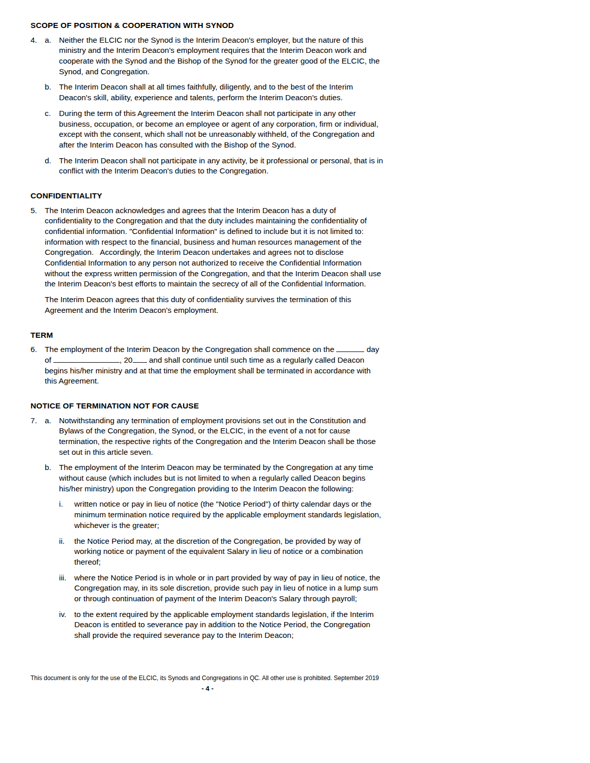Scope of Position & Cooperation with Synod
4.
a.
Neither the ELCIC nor the Synod is the Interim Deacon's employer, but the nature of this ministry and the Interim Deacon's employment requires that the Interim Deacon work and cooperate with the Synod and the Bishop of the Synod for the greater good of the ELCIC, the Synod, and Congregation.
b.
The Interim Deacon shall at all times faithfully, diligently, and to the best of the Interim Deacon's skill, ability, experience and talents, perform the Interim Deacon's duties.
c.
During the term of this Agreement the Interim Deacon shall not participate in any other business, occupation, or become an employee or agent of any corporation, firm or individual, except with the consent, which shall not be unreasonably withheld, of the Congregation and after the Interim Deacon has consulted with the Bishop of the Synod.
d.
The Interim Deacon shall not participate in any activity, be it professional or personal, that is in conflict with the Interim Deacon's duties to the Congregation.
Confidentiality
5.
The Interim Deacon acknowledges and agrees that the Interim Deacon has a duty of confidentiality to the Congregation and that the duty includes maintaining the confidentiality of confidential information. "Confidential Information" is defined to include but it is not limited to: information with respect to the financial, business and human resources management of the Congregation. Accordingly, the Interim Deacon undertakes and agrees not to disclose Confidential Information to any person not authorized to receive the Confidential Information without the express written permission of the Congregation, and that the Interim Deacon shall use the Interim Deacon's best efforts to maintain the secrecy of all of the Confidential Information.
The Interim Deacon agrees that this duty of confidentiality survives the termination of this Agreement and the Interim Deacon's employment.
Term
6.
The employment of the Interim Deacon by the Congregation shall commence on the day of , 20 and shall continue until such time as a regularly called Deacon begins his/her ministry and at that time the employment shall be terminated in accordance with this Agreement.
Notice of Termination Not For Cause
7.
a.
Notwithstanding any termination of employment provisions set out in the Constitution and Bylaws of the Congregation, the Synod, or the ELCIC, in the event of a not for cause termination, the respective rights of the Congregation and the Interim Deacon shall be those set out in this article seven.
b.
The employment of the Interim Deacon may be terminated by the Congregation at any time without cause (which includes but is not limited to when a regularly called Deacon begins his/her ministry) upon the Congregation providing to the Interim Deacon the following:
i.
written notice or pay in lieu of notice (the "Notice Period") of thirty calendar days or the minimum termination notice required by the applicable employment standards legislation, whichever is the greater;
ii.
the Notice Period may, at the discretion of the Congregation, be provided by way of working notice or payment of the equivalent Salary in lieu of notice or a combination thereof;
iii.
where the Notice Period is in whole or in part provided by way of pay in lieu of notice, the Congregation may, in its sole discretion, provide such pay in lieu of notice in a lump sum or through continuation of payment of the Interim Deacon's Salary through payroll;
iv.
to the extent required by the applicable employment standards legislation, if the Interim Deacon is entitled to severance pay in addition to the Notice Period, the Congregation shall provide the required severance pay to the Interim Deacon;
This document is only for the use of the ELCIC, its Synods and Congregations in QC. All other use is prohibited. September 2019
- 4 -